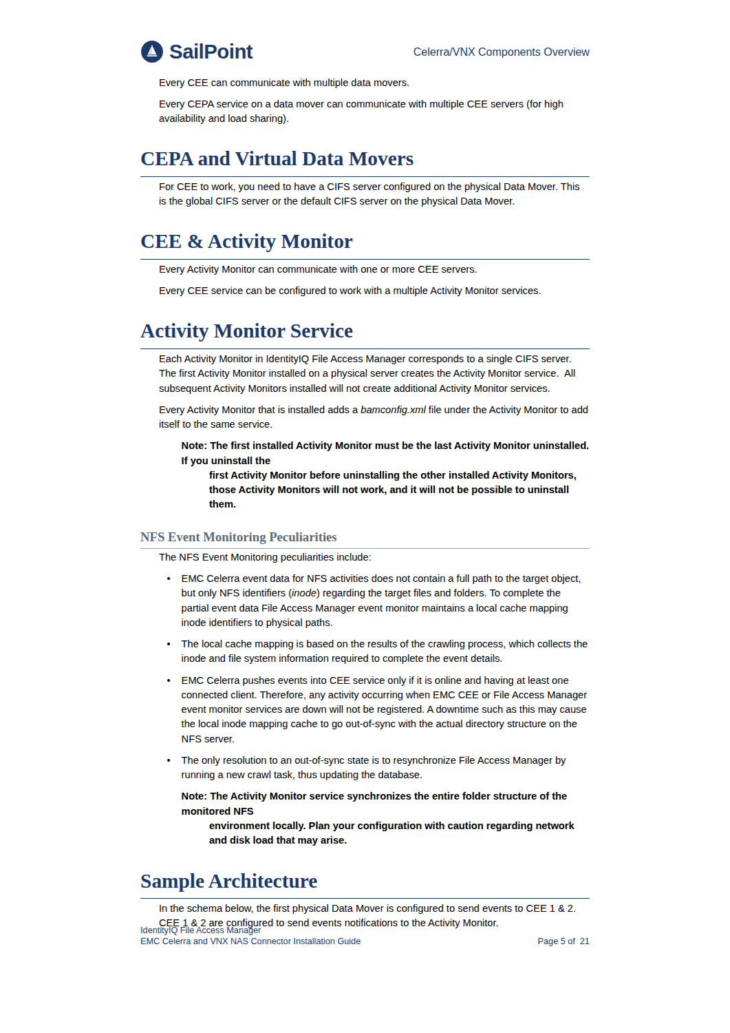SailPoint
Celerra/VNX Components Overview
Every CEE can communicate with multiple data movers.
Every CEPA service on a data mover can communicate with multiple CEE servers (for high availability and load sharing).
CEPA and Virtual Data Movers
For CEE to work, you need to have a CIFS server configured on the physical Data Mover. This is the global CIFS server or the default CIFS server on the physical Data Mover.
CEE & Activity Monitor
Every Activity Monitor can communicate with one or more CEE servers.
Every CEE service can be configured to work with a multiple Activity Monitor services.
Activity Monitor Service
Each Activity Monitor in IdentityIQ File Access Manager corresponds to a single CIFS server.
The first Activity Monitor installed on a physical server creates the Activity Monitor service. All subsequent Activity Monitors installed will not create additional Activity Monitor services.
Every Activity Monitor that is installed adds a bamconfig.xml file under the Activity Monitor to add itself to the same service.
Note: The first installed Activity Monitor must be the last Activity Monitor uninstalled. If you uninstall the first Activity Monitor before uninstalling the other installed Activity Monitors, those Activity Monitors will not work, and it will not be possible to uninstall them.
NFS Event Monitoring Peculiarities
The NFS Event Monitoring peculiarities include:
EMC Celerra event data for NFS activities does not contain a full path to the target object, but only NFS identifiers (inode) regarding the target files and folders. To complete the partial event data File Access Manager event monitor maintains a local cache mapping inode identifiers to physical paths.
The local cache mapping is based on the results of the crawling process, which collects the inode and file system information required to complete the event details.
EMC Celerra pushes events into CEE service only if it is online and having at least one connected client. Therefore, any activity occurring when EMC CEE or File Access Manager event monitor services are down will not be registered. A downtime such as this may cause the local inode mapping cache to go out-of-sync with the actual directory structure on the NFS server.
The only resolution to an out-of-sync state is to resynchronize File Access Manager by running a new crawl task, thus updating the database.
Note: The Activity Monitor service synchronizes the entire folder structure of the monitored NFS environment locally. Plan your configuration with caution regarding network and disk load that may arise.
Sample Architecture
In the schema below, the first physical Data Mover is configured to send events to CEE 1 & 2. CEE 1 & 2 are configured to send events notifications to the Activity Monitor.
IdentityIQ File Access Manager
EMC Celerra and VNX NAS Connector Installation Guide
Page 5 of 21